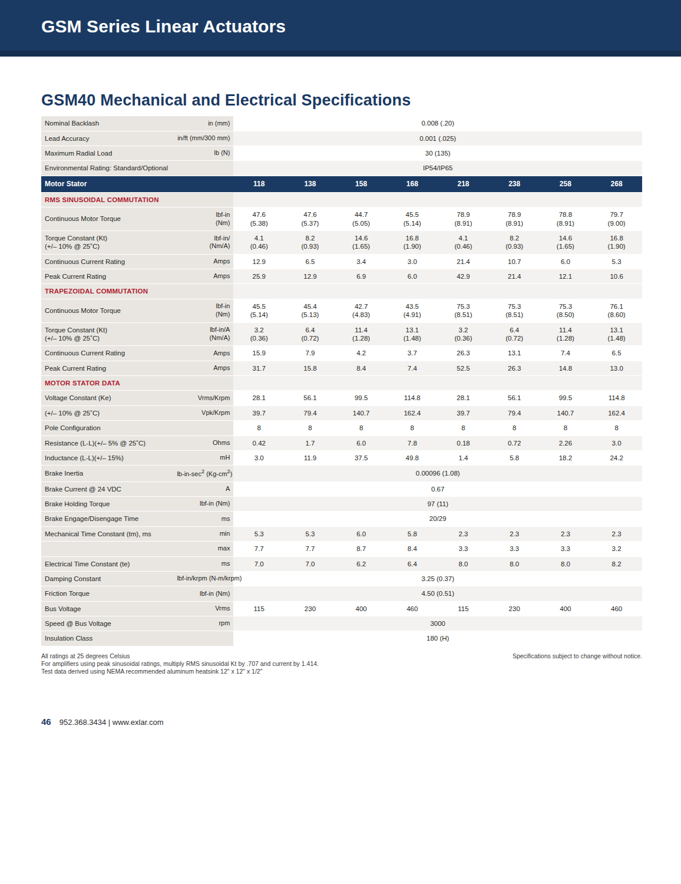GSM Series Linear Actuators
GSM40 Mechanical and Electrical Specifications
| Nominal Backlash | in (mm) | 0.008 (.20) |
| Lead Accuracy | in/ft (mm/300 mm) | 0.001 (.025) |
| Maximum Radial Load | lb (N) | 30 (135) |
| Environmental Rating: Standard/Optional | | IP54/IP65 |
| Motor Stator | | 118 | 138 | 158 | 168 | 218 | 238 | 258 | 268 |
| RMS SINUSOIDAL COMMUTATION | |
| Continuous Motor Torque | lbf-in (Nm) | 47.6 (5.38) | 47.6 (5.37) | 44.7 (5.05) | 45.5 (5.14) | 78.9 (8.91) | 78.9 (8.91) | 78.8 (8.91) | 79.7 (9.00) |
| Torque Constant (Kt) (+/– 10% @ 25˚C) | lbf-in/ (Nm/A) | 4.1 (0.46) | 8.2 (0.93) | 14.6 (1.65) | 16.8 (1.90) | 4.1 (0.46) | 8.2 (0.93) | 14.6 (1.65) | 16.8 (1.90) |
| Continuous Current Rating | Amps | 12.9 | 6.5 | 3.4 | 3.0 | 21.4 | 10.7 | 6.0 | 5.3 |
| Peak Current Rating | Amps | 25.9 | 12.9 | 6.9 | 6.0 | 42.9 | 21.4 | 12.1 | 10.6 |
| TRAPEZOIDAL COMMUTATION | |
| Continuous Motor Torque | lbf-in (Nm) | 45.5 (5.14) | 45.4 (5.13) | 42.7 (4.83) | 43.5 (4.91) | 75.3 (8.51) | 75.3 (8.51) | 75.3 (8.50) | 76.1 (8.60) |
| Torque Constant (Kt) (+/– 10% @ 25˚C) | lbf-in/A (Nm/A) | 3.2 (0.36) | 6.4 (0.72) | 11.4 (1.28) | 13.1 (1.48) | 3.2 (0.36) | 6.4 (0.72) | 11.4 (1.28) | 13.1 (1.48) |
| Continuous Current Rating | Amps | 15.9 | 7.9 | 4.2 | 3.7 | 26.3 | 13.1 | 7.4 | 6.5 |
| Peak Current Rating | Amps | 31.7 | 15.8 | 8.4 | 7.4 | 52.5 | 26.3 | 14.8 | 13.0 |
| MOTOR STATOR DATA | |
| Voltage Constant (Ke) | Vrms/Krpm | 28.1 | 56.1 | 99.5 | 114.8 | 28.1 | 56.1 | 99.5 | 114.8 |
| (+/– 10% @ 25˚C) | Vpk/Krpm | 39.7 | 79.4 | 140.7 | 162.4 | 39.7 | 79.4 | 140.7 | 162.4 |
| Pole Configuration | | 8 | 8 | 8 | 8 | 8 | 8 | 8 | 8 |
| Resistance (L-L)(+/– 5% @ 25˚C) | Ohms | 0.42 | 1.7 | 6.0 | 7.8 | 0.18 | 0.72 | 2.26 | 3.0 |
| Inductance (L-L)(+/– 15%) | mH | 3.0 | 11.9 | 37.5 | 49.8 | 1.4 | 5.8 | 18.2 | 24.2 |
| Brake Inertia | lb-in-sec 2 (Kg-cm 2 ) | 0.00096 (1.08) |
| Brake Current @ 24 VDC | A | 0.67 |
| Brake Holding Torque | lbf-in (Nm) | 97 (11) |
| Brake Engage/Disengage Time | ms | 20/29 |
| Mechanical Time Constant (tm), ms | min | 5.3 | 5.3 | 6.0 | 5.8 | 2.3 | 2.3 | 2.3 | 2.3 |
| | max | 7.7 | 7.7 | 8.7 | 8.4 | 3.3 | 3.3 | 3.3 | 3.2 |
| Electrical Time Constant (te) | ms | 7.0 | 7.0 | 6.2 | 6.4 | 8.0 | 8.0 | 8.0 | 8.2 |
| Damping Constant | lbf-in/krpm (N-m/krpm) | 3.25 (0.37) |
| Friction Torque | lbf-in (Nm) | 4.50 (0.51) |
| Bus Voltage | Vrms | 115 | 230 | 400 | 460 | 115 | 230 | 400 | 460 |
| Speed @ Bus Voltage | rpm | 3000 |
| Insulation Class | | 180 (H) |
All ratings at 25 degrees Celsius
For amplifiers using peak sinusoidal ratings, multiply RMS sinusoidal Kt by .707 and current by 1.414.
Test data derived using NEMA recommended aluminum heatsink 12" x 12" x 1/2"
Specifications subject to change without notice.
46 952.368.3434 | www.exlar.com